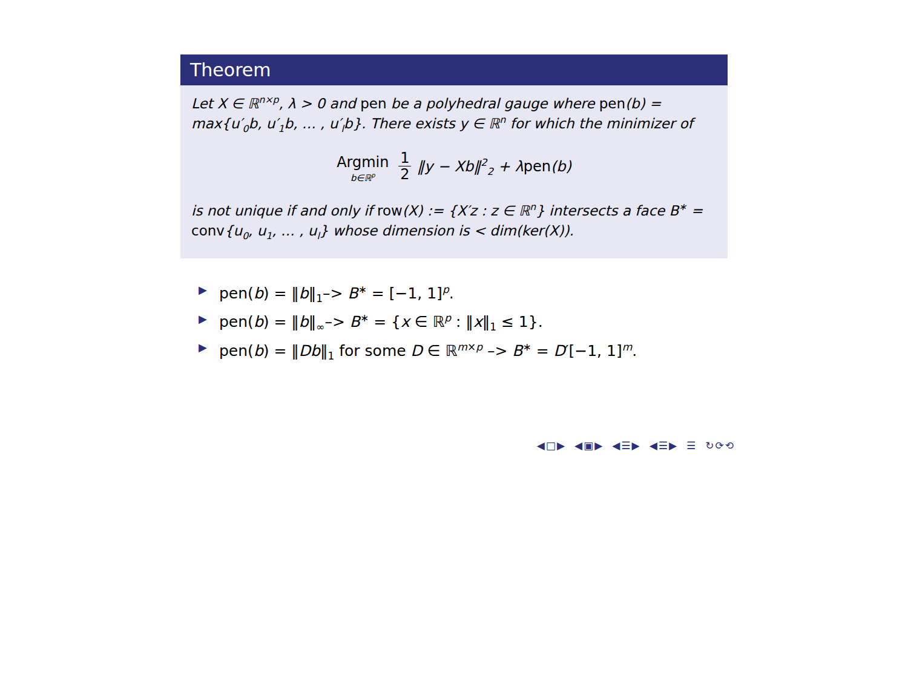Theorem
Let X ∈ ℝn×p, λ > 0 and pen be a polyhedral gauge where pen(b) = max{u′0b, u′1b, … , u′lb}. There exists y ∈ ℝn for which the minimizer of
Argmin b∈ℝp 12 ‖y − Xb‖22 + λpen(b)
is not unique if and only if row(X) := {X′z : z ∈ ℝn} intersects a face B∗ = conv{u0, u1, … , ul} whose dimension is < dim(ker(X)).
pen(b) = ‖b‖1–> B∗ = [−1, 1]p.
pen(b) = ‖b‖∞–> B∗ = {x ∈ ℝp : ‖x‖1 ≤ 1}.
pen(b) = ‖Db‖1 for some D ∈ ℝm×p –> B∗ = D′[−1, 1]m.
◀□▶◀▣▶◀☰▶◀☰▶☰↻⟳⟲